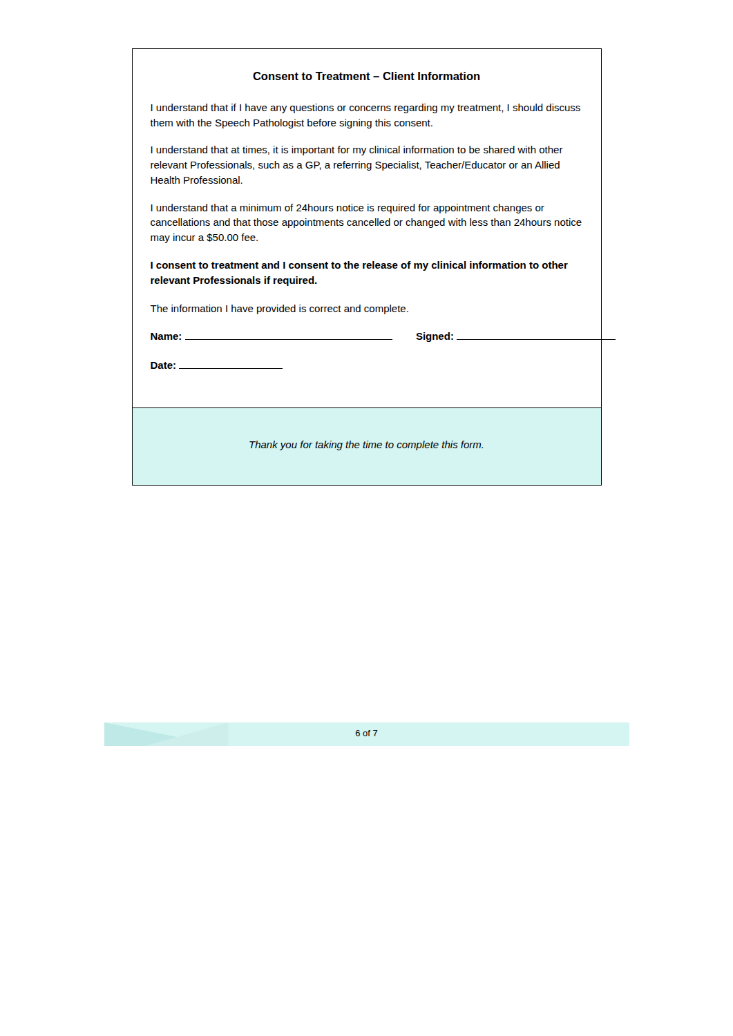Consent to Treatment – Client Information
I understand that if I have any questions or concerns regarding my treatment, I should discuss them with the Speech Pathologist before signing this consent.
I understand that at times, it is important for my clinical information to be shared with other relevant Professionals, such as a GP, a referring Specialist, Teacher/Educator or an Allied Health Professional.
I understand that a minimum of 24hours notice is required for appointment changes or cancellations and that those appointments cancelled or changed with less than 24hours notice may incur a $50.00 fee.
I consent to treatment and I consent to the release of my clinical information to other relevant Professionals if required.
The information I have provided is correct and complete.
Name: Signed:
Date:
Thank you for taking the time to complete this form.
6 of 7